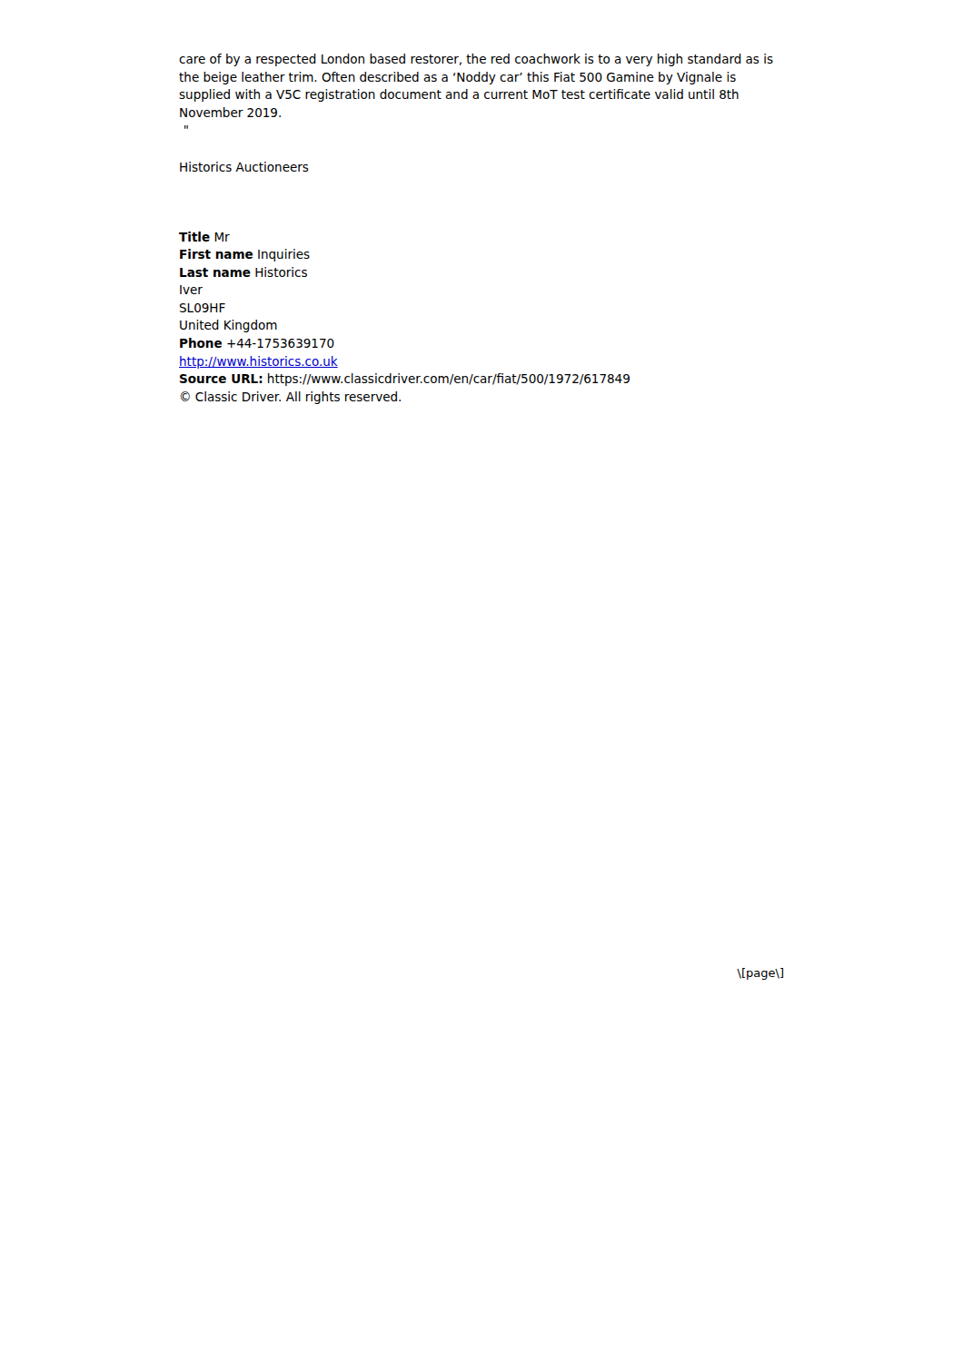care of by a respected London based restorer, the red coachwork is to a very high standard as is the beige leather trim. Often described as a ‘Noddy car’ this Fiat 500 Gamine by Vignale is supplied with a V5C registration document and a current MoT test certificate valid until 8th November 2019.
"
Historics Auctioneers
Title Mr
First name Inquiries
Last name Historics
Iver
SL09HF
United Kingdom
Phone +44-1753639170
http://www.historics.co.uk
Source URL: https://www.classicdriver.com/en/car/fiat/500/1972/617849
© Classic Driver. All rights reserved.
\[page\]